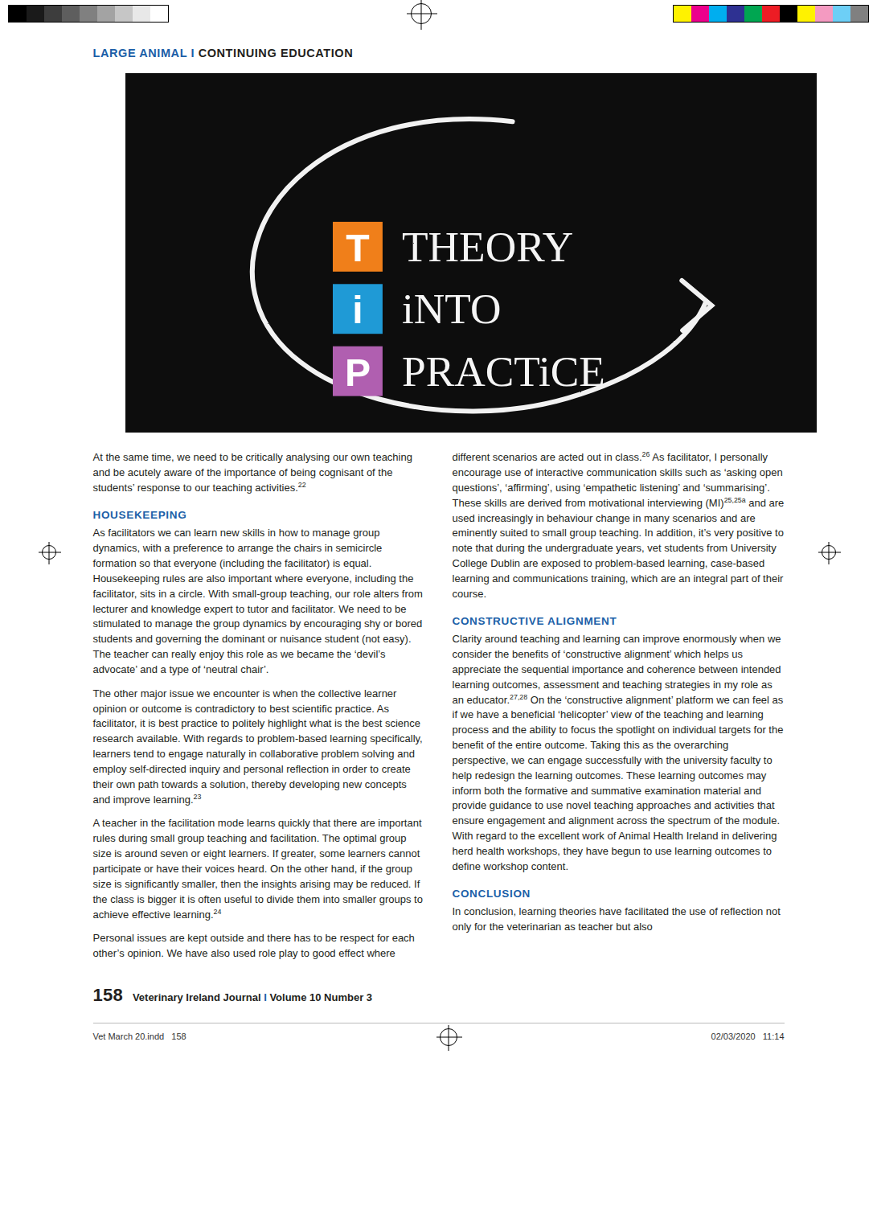LARGE ANIMAL I CONTINUING EDUCATION
T i P THEORY iNTO PRACTiCE
At the same time, we need to be critically analysing our own teaching and be acutely aware of the importance of being cognisant of the students’ response to our teaching activities.22
HOUSEKEEPING
As facilitators we can learn new skills in how to manage group dynamics, with a preference to arrange the chairs in semicircle formation so that everyone (including the facilitator) is equal. Housekeeping rules are also important where everyone, including the facilitator, sits in a circle. With small-group teaching, our role alters from lecturer and knowledge expert to tutor and facilitator. We need to be stimulated to manage the group dynamics by encouraging shy or bored students and governing the dominant or nuisance student (not easy). The teacher can really enjoy this role as we became the ‘devil’s advocate’ and a type of ‘neutral chair’.
The other major issue we encounter is when the collective learner opinion or outcome is contradictory to best scientific practice. As facilitator, it is best practice to politely highlight what is the best science research available. With regards to problem-based learning specifically, learners tend to engage naturally in collaborative problem solving and employ self-directed inquiry and personal reflection in order to create their own path towards a solution, thereby developing new concepts and improve learning.23
A teacher in the facilitation mode learns quickly that there are important rules during small group teaching and facilitation. The optimal group size is around seven or eight learners. If greater, some learners cannot participate or have their voices heard. On the other hand, if the group size is significantly smaller, then the insights arising may be reduced. If the class is bigger it is often useful to divide them into smaller groups to achieve effective learning.24
Personal issues are kept outside and there has to be respect for each other’s opinion. We have also used role play to good effect where different scenarios are acted out in class.26 As facilitator, I personally encourage use of interactive communication skills such as ‘asking open questions’, ‘affirming’, using ‘empathetic listening’ and ‘summarising’. These skills are derived from motivational interviewing (MI)25,25a and are used increasingly in behaviour change in many scenarios and are eminently suited to small group teaching. In addition, it’s very positive to note that during the undergraduate years, vet students from University College Dublin are exposed to problem-based learning, case-based learning and communications training, which are an integral part of their course.
CONSTRUCTIVE ALIGNMENT
Clarity around teaching and learning can improve enormously when we consider the benefits of ‘constructive alignment’ which helps us appreciate the sequential importance and coherence between intended learning outcomes, assessment and teaching strategies in my role as an educator.27,28 On the ‘constructive alignment’ platform we can feel as if we have a beneficial ‘helicopter’ view of the teaching and learning process and the ability to focus the spotlight on individual targets for the benefit of the entire outcome. Taking this as the overarching perspective, we can engage successfully with the university faculty to help redesign the learning outcomes. These learning outcomes may inform both the formative and summative examination material and provide guidance to use novel teaching approaches and activities that ensure engagement and alignment across the spectrum of the module. With regard to the excellent work of Animal Health Ireland in delivering herd health workshops, they have begun to use learning outcomes to define workshop content.
CONCLUSION
In conclusion, learning theories have facilitated the use of reflection not only for the veterinarian as teacher but also
158 Veterinary Ireland Journal I Volume 10 Number 3
Vet March 20.indd 158 02/03/2020 11:14